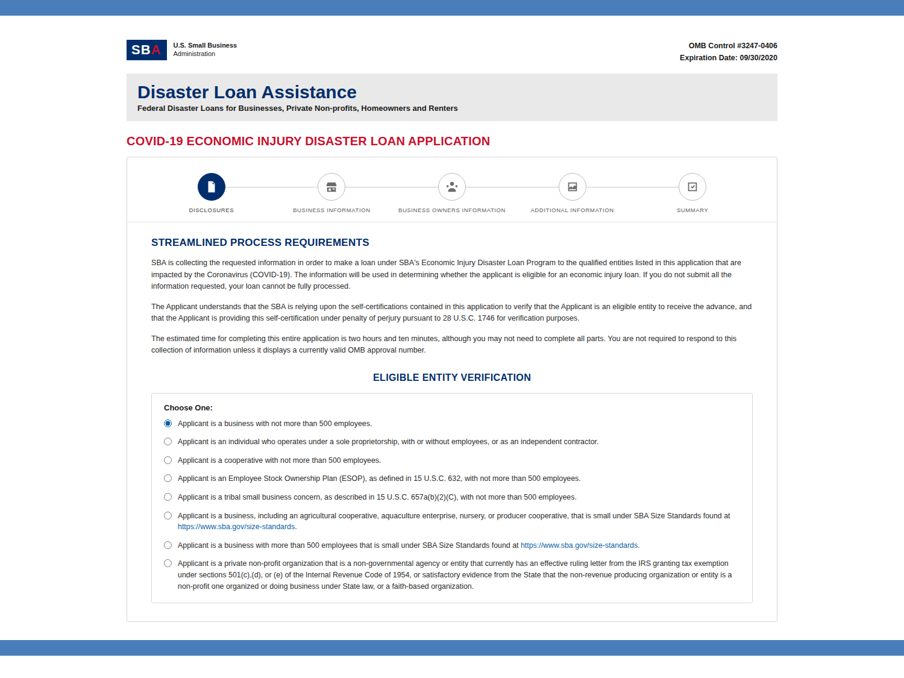SBA
U.S. Small Business Administration
OMB Control #3247-0406
Expiration Date: 09/30/2020
Disaster Loan Assistance
Federal Disaster Loans for Businesses, Private Non-profits, Homeowners and Renters
COVID-19 ECONOMIC INJURY DISASTER LOAN APPLICATION
Disclosures
Business Information
Business Owners Information
Additional Information
Summary
STREAMLINED PROCESS REQUIREMENTS
SBA is collecting the requested information in order to make a loan under SBA's Economic Injury Disaster Loan Program to the qualified entities listed in this application that are impacted by the Coronavirus (COVID-19). The information will be used in determining whether the applicant is eligible for an economic injury loan. If you do not submit all the information requested, your loan cannot be fully processed.
The Applicant understands that the SBA is relying upon the self-certifications contained in this application to verify that the Applicant is an eligible entity to receive the advance, and that the Applicant is providing this self-certification under penalty of perjury pursuant to 28 U.S.C. 1746 for verification purposes.
The estimated time for completing this entire application is two hours and ten minutes, although you may not need to complete all parts. You are not required to respond to this collection of information unless it displays a currently valid OMB approval number.
ELIGIBLE ENTITY VERIFICATION
Choose One:
Applicant is a business with not more than 500 employees.
Applicant is an individual who operates under a sole proprietorship, with or without employees, or as an independent contractor.
Applicant is a cooperative with not more than 500 employees.
Applicant is an Employee Stock Ownership Plan (ESOP), as defined in 15 U.S.C. 632, with not more than 500 employees.
Applicant is a tribal small business concern, as described in 15 U.S.C. 657a(b)(2)(C), with not more than 500 employees.
Applicant is a business, including an agricultural cooperative, aquaculture enterprise, nursery, or producer cooperative, that is small under SBA Size Standards found at https://www.sba.gov/size-standards.
Applicant is a business with more than 500 employees that is small under SBA Size Standards found at https://www.sba.gov/size-standards.
Applicant is a private non-profit organization that is a non-governmental agency or entity that currently has an effective ruling letter from the IRS granting tax exemption under sections 501(c),(d), or (e) of the Internal Revenue Code of 1954, or satisfactory evidence from the State that the non-revenue producing organization or entity is a non-profit one organized or doing business under State law, or a faith-based organization.